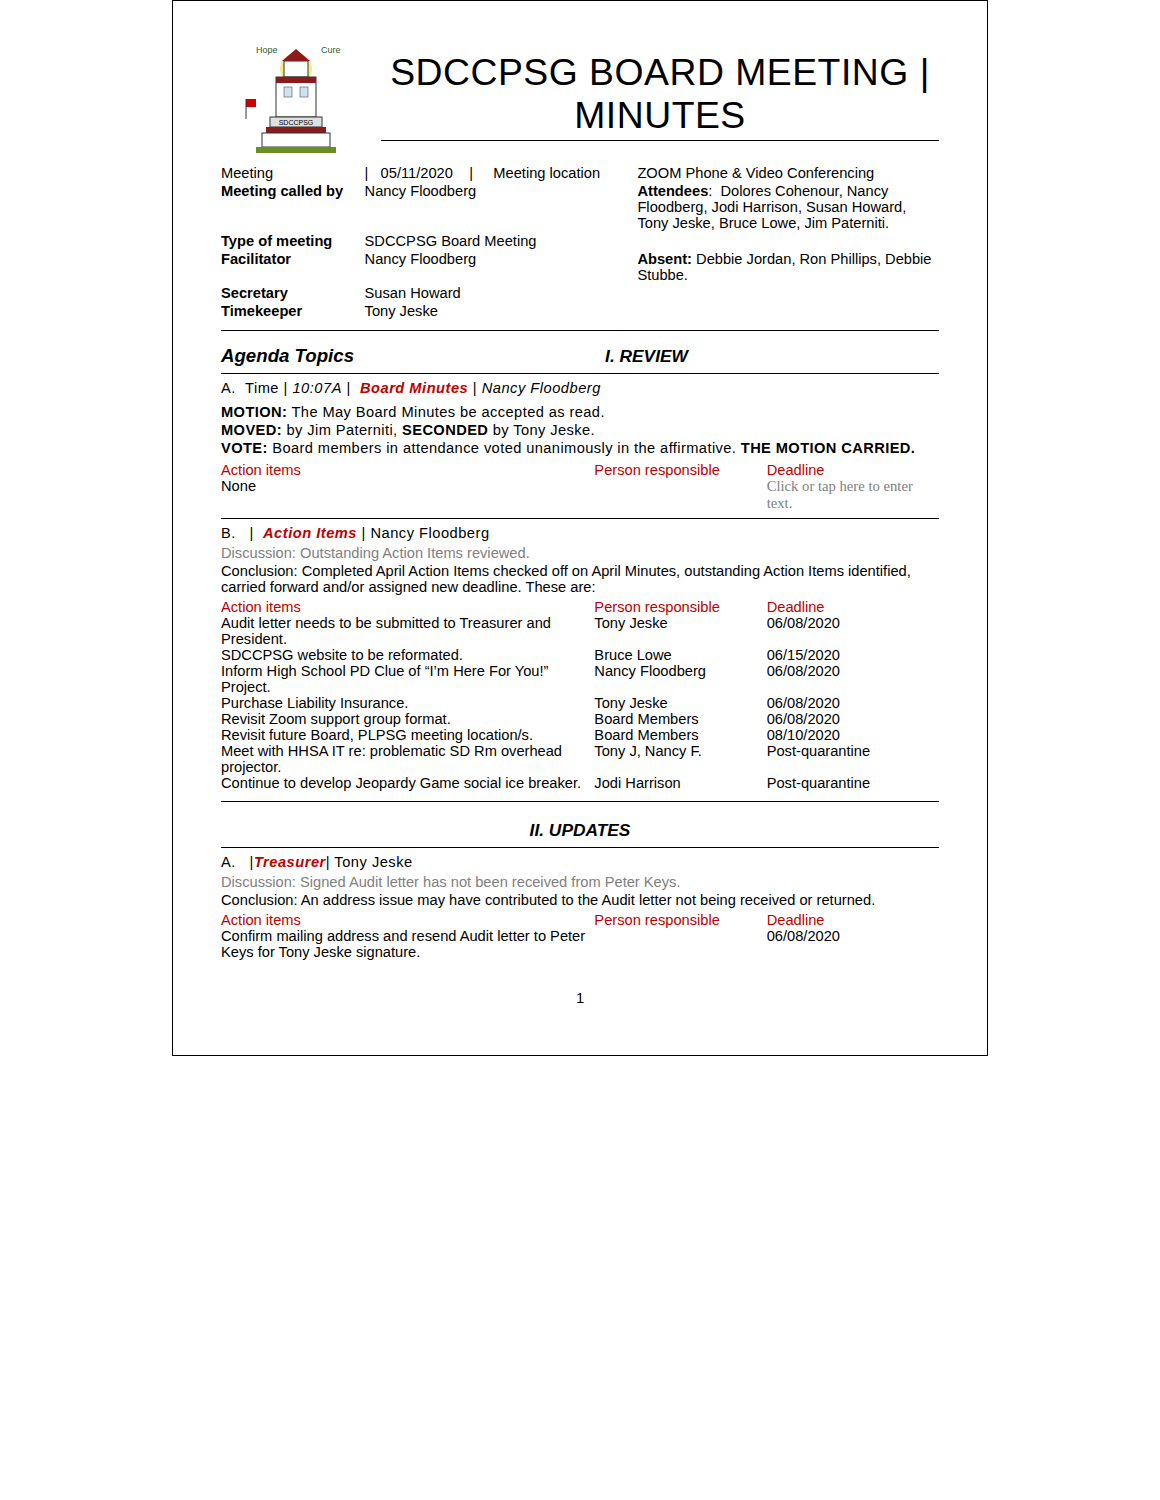Hope Cure SDCCPSG
SDCCPSG BOARD MEETING | MINUTES
| Meeting | / 05/11/2020 / Meeting location | ZOOM Phone & Video Conferencing |
| Meeting called by | Nancy Floodberg | Attendees : Dolores Cohenour, Nancy Floodberg, Jodi Harrison, Susan Howard, Tony Jeske, Bruce Lowe, Jim Paterniti. |
| Type of meeting | SDCCPSG Board Meeting | |
| Facilitator | Nancy Floodberg | Absent: Debbie Jordan, Ron Phillips, Debbie Stubbe. |
| Secretary | Susan Howard | |
| Timekeeper | Tony Jeske | |
Agenda Topics
I. REVIEW
A. Time | 10:07A | Board Minutes | Nancy Floodberg
MOTION: The May Board Minutes be accepted as read.
MOVED: by Jim Paterniti, SECONDED by Tony Jeske.
VOTE: Board members in attendance voted unanimously in the affirmative. THE MOTION CARRIED.
| Action items | Person responsible | Deadline |
| --- | --- | --- |
| None | | Click or tap here to enter text. |
B. | Action Items | Nancy Floodberg
Discussion: Outstanding Action Items reviewed.
Conclusion: Completed April Action Items checked off on April Minutes, outstanding Action Items identified, carried forward and/or assigned new deadline. These are:
| Action items | Person responsible | Deadline |
| --- | --- | --- |
| Audit letter needs to be submitted to Treasurer and President. | Tony Jeske | 06/08/2020 |
| SDCCPSG website to be reformated. | Bruce Lowe | 06/15/2020 |
| Inform High School PD Clue of “I’m Here For You!” Project. | Nancy Floodberg | 06/08/2020 |
| Purchase Liability Insurance. | Tony Jeske | 06/08/2020 |
| Revisit Zoom support group format. | Board Members | 06/08/2020 |
| Revisit future Board, PLPSG meeting location/s. | Board Members | 08/10/2020 |
| Meet with HHSA IT re: problematic SD Rm overhead projector. | Tony J, Nancy F. | Post-quarantine |
| Continue to develop Jeopardy Game social ice breaker. | Jodi Harrison | Post-quarantine |
II. UPDATES
A. |Treasurer| Tony Jeske
Discussion: Signed Audit letter has not been received from Peter Keys.
Conclusion: An address issue may have contributed to the Audit letter not being received or returned.
| Action items | Person responsible | Deadline |
| --- | --- | --- |
| Confirm mailing address and resend Audit letter to Peter Keys for Tony Jeske signature. | | 06/08/2020 |
1